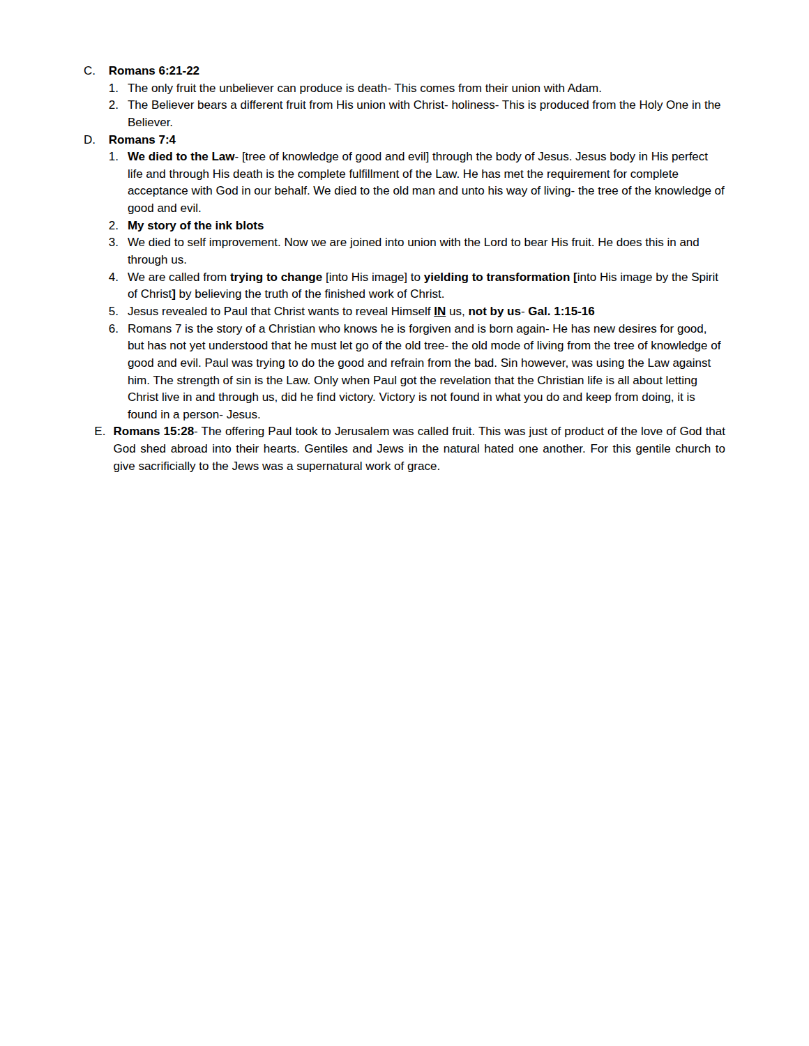C.
Romans 6:21-22
1.
The only fruit the unbeliever can produce is death- This comes from their union with Adam.
2.
The Believer bears a different fruit from His union with Christ- holiness- This is produced from the Holy One in the Believer.
D.
Romans 7:4
1.
We died to the Law- [tree of knowledge of good and evil] through the body of Jesus. Jesus body in His perfect life and through His death is the complete fulfillment of the Law. He has met the requirement for complete acceptance with God in our behalf. We died to the old man and unto his way of living- the tree of the knowledge of good and evil.
2.
My story of the ink blots
3.
We died to self improvement. Now we are joined into union with the Lord to bear His fruit. He does this in and through us.
4.
We are called from trying to change [into His image] to yielding to transformation [into His image by the Spirit of Christ] by believing the truth of the finished work of Christ.
5.
Jesus revealed to Paul that Christ wants to reveal Himself IN us, not by us- Gal. 1:15-16
6.
Romans 7 is the story of a Christian who knows he is forgiven and is born again- He has new desires for good, but has not yet understood that he must let go of the old tree- the old mode of living from the tree of knowledge of good and evil. Paul was trying to do the good and refrain from the bad. Sin however, was using the Law against him. The strength of sin is the Law. Only when Paul got the revelation that the Christian life is all about letting Christ live in and through us, did he find victory. Victory is not found in what you do and keep from doing, it is found in a person- Jesus.
E.
Romans 15:28- The offering Paul took to Jerusalem was called fruit. This was just of product of the love of God that God shed abroad into their hearts. Gentiles and Jews in the natural hated one another. For this gentile church to give sacrificially to the Jews was a supernatural work of grace.